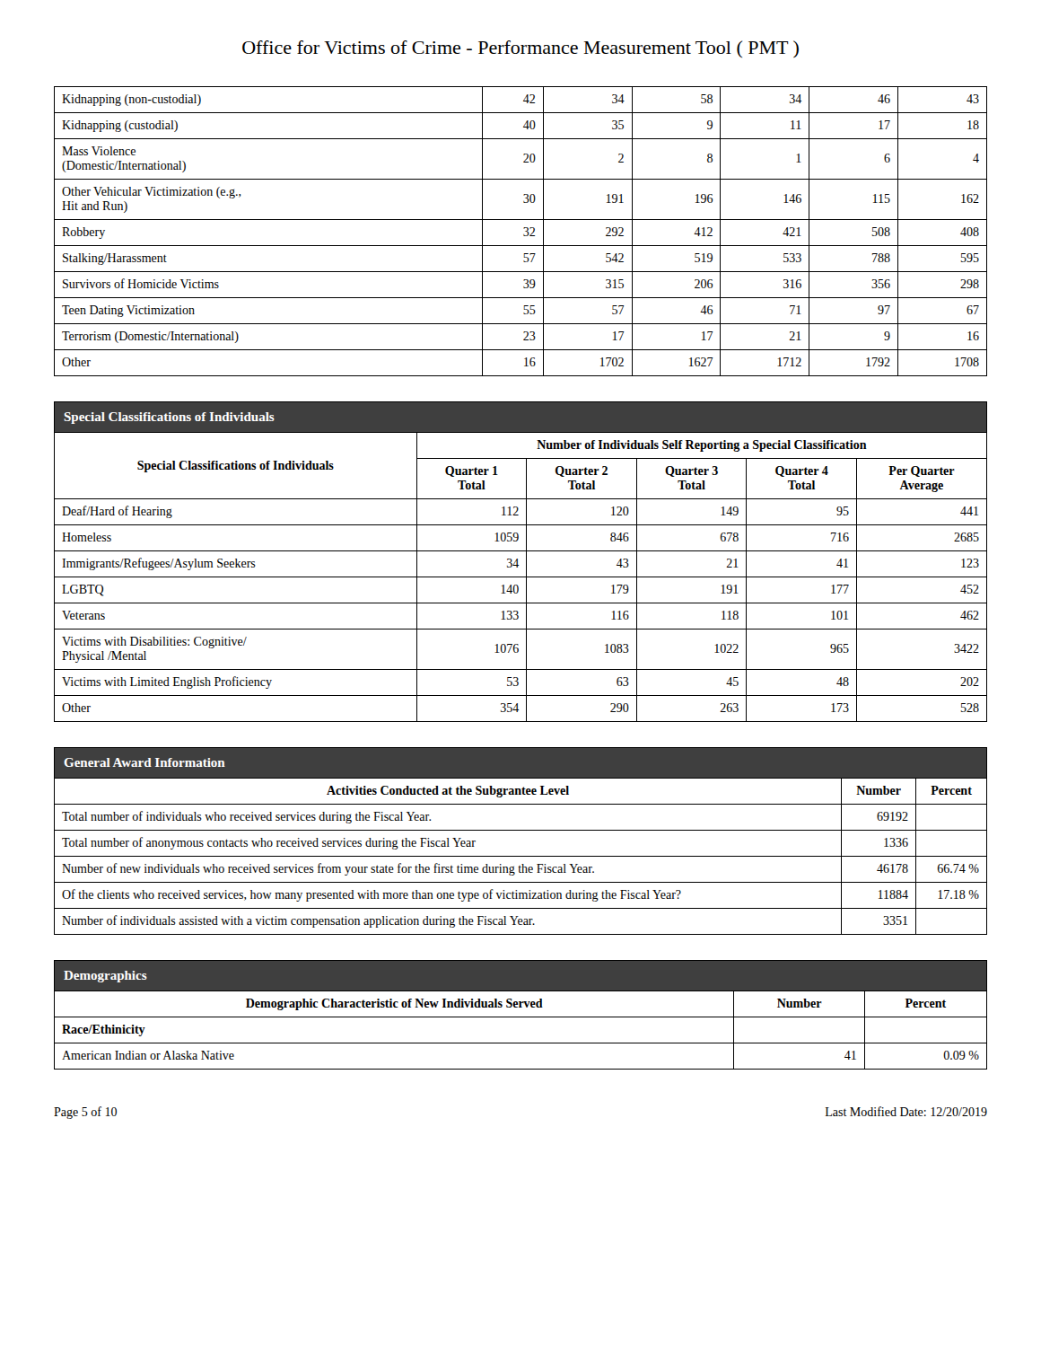Office for Victims of Crime - Performance Measurement Tool ( PMT )
| Kidnapping (non-custodial) | 42 | 34 | 58 | 34 | 46 | 43 |
| Kidnapping (custodial) | 40 | 35 | 9 | 11 | 17 | 18 |
| Mass Violence (Domestic/International) | 20 | 2 | 8 | 1 | 6 | 4 |
| Other Vehicular Victimization (e.g., Hit and Run) | 30 | 191 | 196 | 146 | 115 | 162 |
| Robbery | 32 | 292 | 412 | 421 | 508 | 408 |
| Stalking/Harassment | 57 | 542 | 519 | 533 | 788 | 595 |
| Survivors of Homicide Victims | 39 | 315 | 206 | 316 | 356 | 298 |
| Teen Dating Victimization | 55 | 57 | 46 | 71 | 97 | 67 |
| Terrorism (Domestic/International) | 23 | 17 | 17 | 21 | 9 | 16 |
| Other | 16 | 1702 | 1627 | 1712 | 1792 | 1708 |
Special Classifications of Individuals
| Special Classifications of Individuals | Number of Individuals Self Reporting a Special Classification |
| --- | --- |
| Quarter 1 Total | Quarter 2 Total | Quarter 3 Total | Quarter 4 Total | Per Quarter Average |
| Deaf/Hard of Hearing | 112 | 120 | 149 | 95 | 441 |
| Homeless | 1059 | 846 | 678 | 716 | 2685 |
| Immigrants/Refugees/Asylum Seekers | 34 | 43 | 21 | 41 | 123 |
| LGBTQ | 140 | 179 | 191 | 177 | 452 |
| Veterans | 133 | 116 | 118 | 101 | 462 |
| Victims with Disabilities: Cognitive/ Physical /Mental | 1076 | 1083 | 1022 | 965 | 3422 |
| Victims with Limited English Proficiency | 53 | 63 | 45 | 48 | 202 |
| Other | 354 | 290 | 263 | 173 | 528 |
General Award Information
| Activities Conducted at the Subgrantee Level | Number | Percent |
| --- | --- | --- |
| Total number of individuals who received services during the Fiscal Year. | 69192 | |
| Total number of anonymous contacts who received services during the Fiscal Year | 1336 | |
| Number of new individuals who received services from your state for the first time during the Fiscal Year. | 46178 | 66.74 % |
| Of the clients who received services, how many presented with more than one type of victimization during the Fiscal Year? | 11884 | 17.18 % |
| Number of individuals assisted with a victim compensation application during the Fiscal Year. | 3351 | |
Demographics
| Demographic Characteristic of New Individuals Served | Number | Percent |
| --- | --- | --- |
| Race/Ethinicity | | |
| American Indian or Alaska Native | 41 | 0.09 % |
Page 5 of 10
Last Modified Date: 12/20/2019